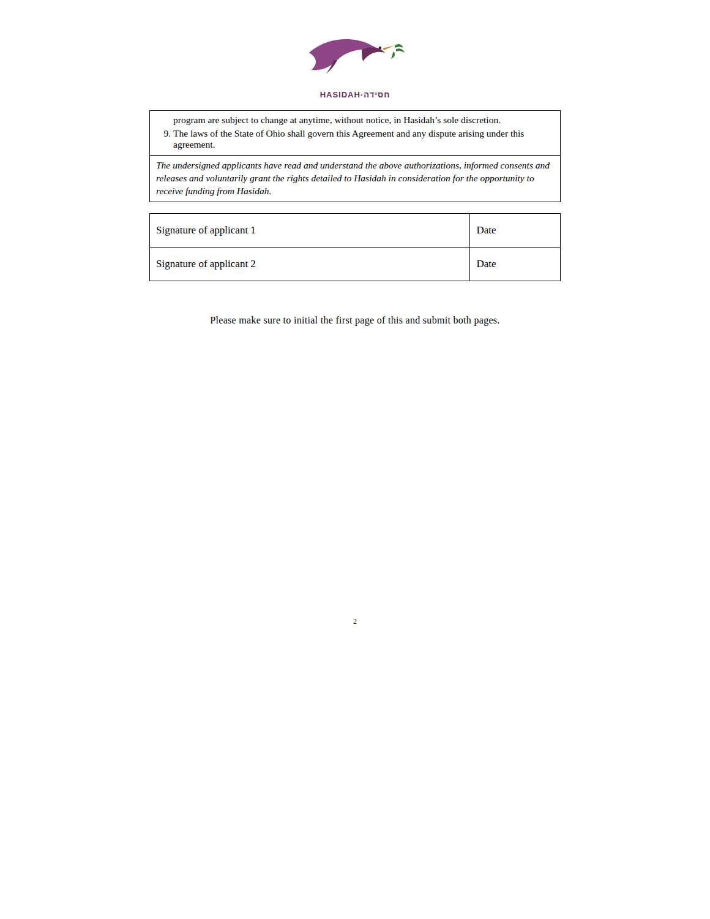HASIDAH·חסידה
| program are subject to change at anytime, without notice, in Hasidah’s sole discretion. The laws of the State of Ohio shall govern this Agreement and any dispute arising under this agreement. |
| The undersigned applicants have read and understand the above authorizations, informed consents and releases and voluntarily grant the rights detailed to Hasidah in consideration for the opportunity to receive funding from Hasidah. |
| Signature of applicant 1 | Date |
| Signature of applicant 2 | Date |
Please make sure to initial the first page of this and submit both pages.
2